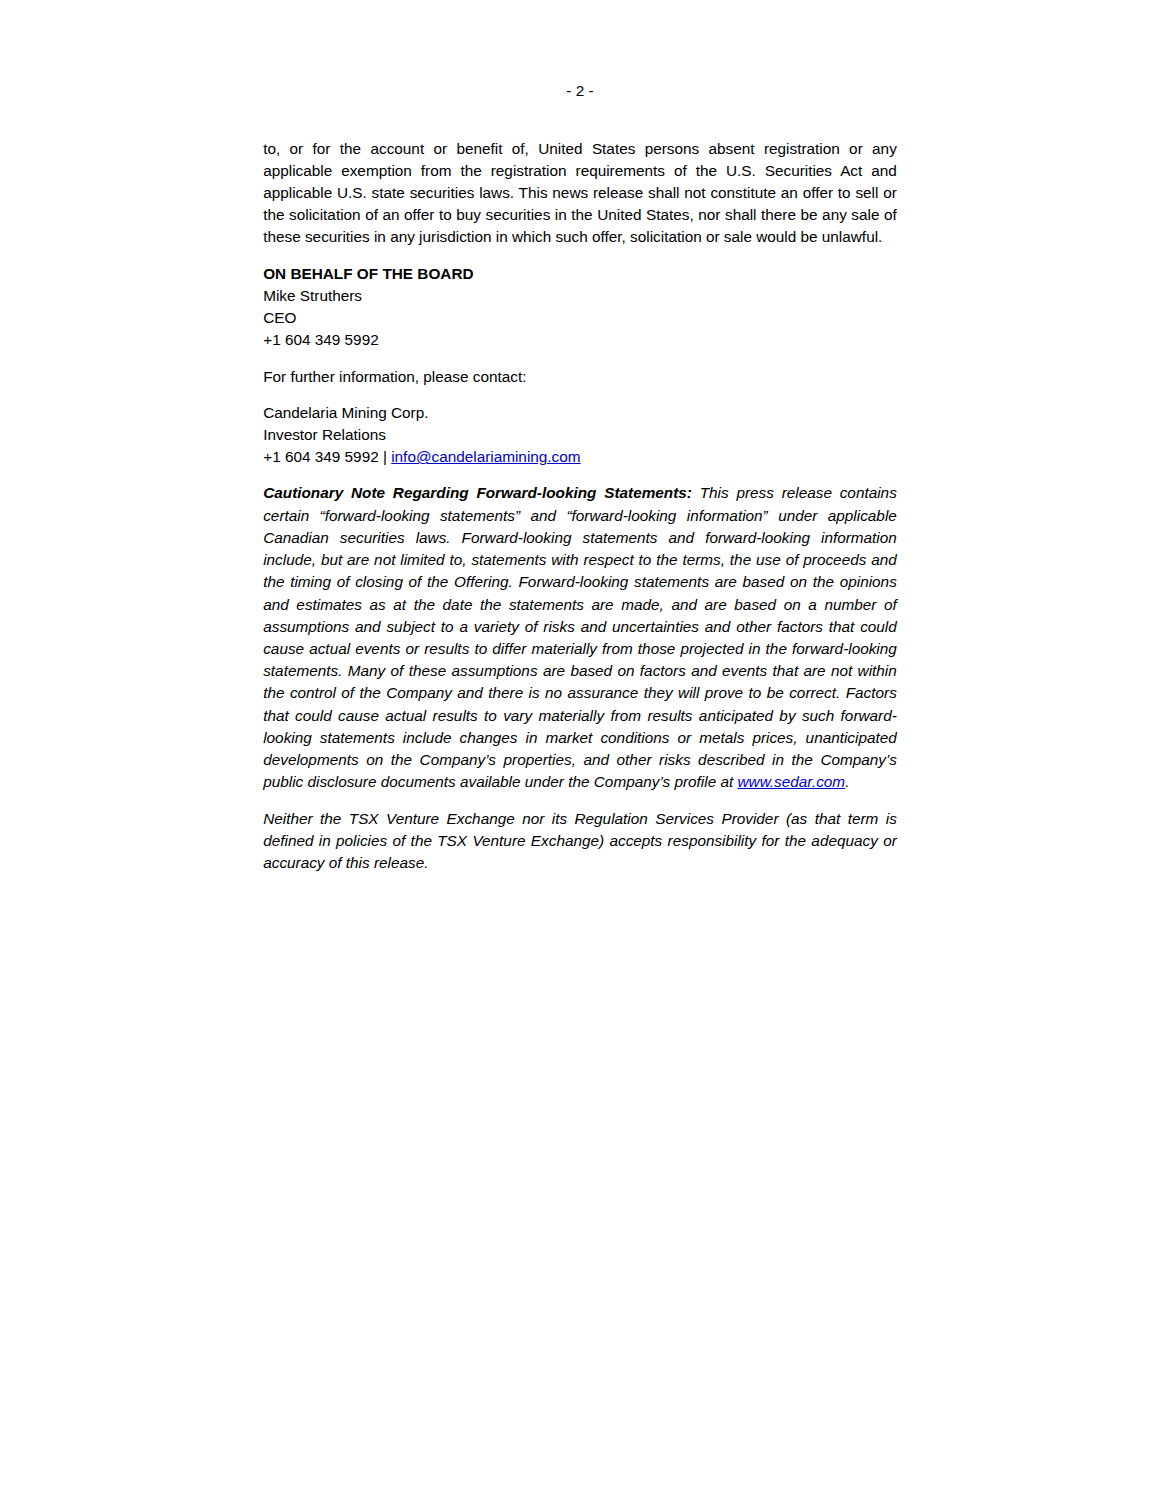- 2 -
to, or for the account or benefit of, United States persons absent registration or any applicable exemption from the registration requirements of the U.S. Securities Act and applicable U.S. state securities laws. This news release shall not constitute an offer to sell or the solicitation of an offer to buy securities in the United States, nor shall there be any sale of these securities in any jurisdiction in which such offer, solicitation or sale would be unlawful.
ON BEHALF OF THE BOARD
Mike Struthers
CEO
+1 604 349 5992
For further information, please contact:
Candelaria Mining Corp.
Investor Relations
+1 604 349 5992 | info@candelariamining.com
Cautionary Note Regarding Forward-looking Statements: This press release contains certain “forward-looking statements” and “forward-looking information” under applicable Canadian securities laws. Forward-looking statements and forward-looking information include, but are not limited to, statements with respect to the terms, the use of proceeds and the timing of closing of the Offering. Forward-looking statements are based on the opinions and estimates as at the date the statements are made, and are based on a number of assumptions and subject to a variety of risks and uncertainties and other factors that could cause actual events or results to differ materially from those projected in the forward-looking statements. Many of these assumptions are based on factors and events that are not within the control of the Company and there is no assurance they will prove to be correct. Factors that could cause actual results to vary materially from results anticipated by such forward-looking statements include changes in market conditions or metals prices, unanticipated developments on the Company’s properties, and other risks described in the Company’s public disclosure documents available under the Company’s profile at www.sedar.com.
Neither the TSX Venture Exchange nor its Regulation Services Provider (as that term is defined in policies of the TSX Venture Exchange) accepts responsibility for the adequacy or accuracy of this release.